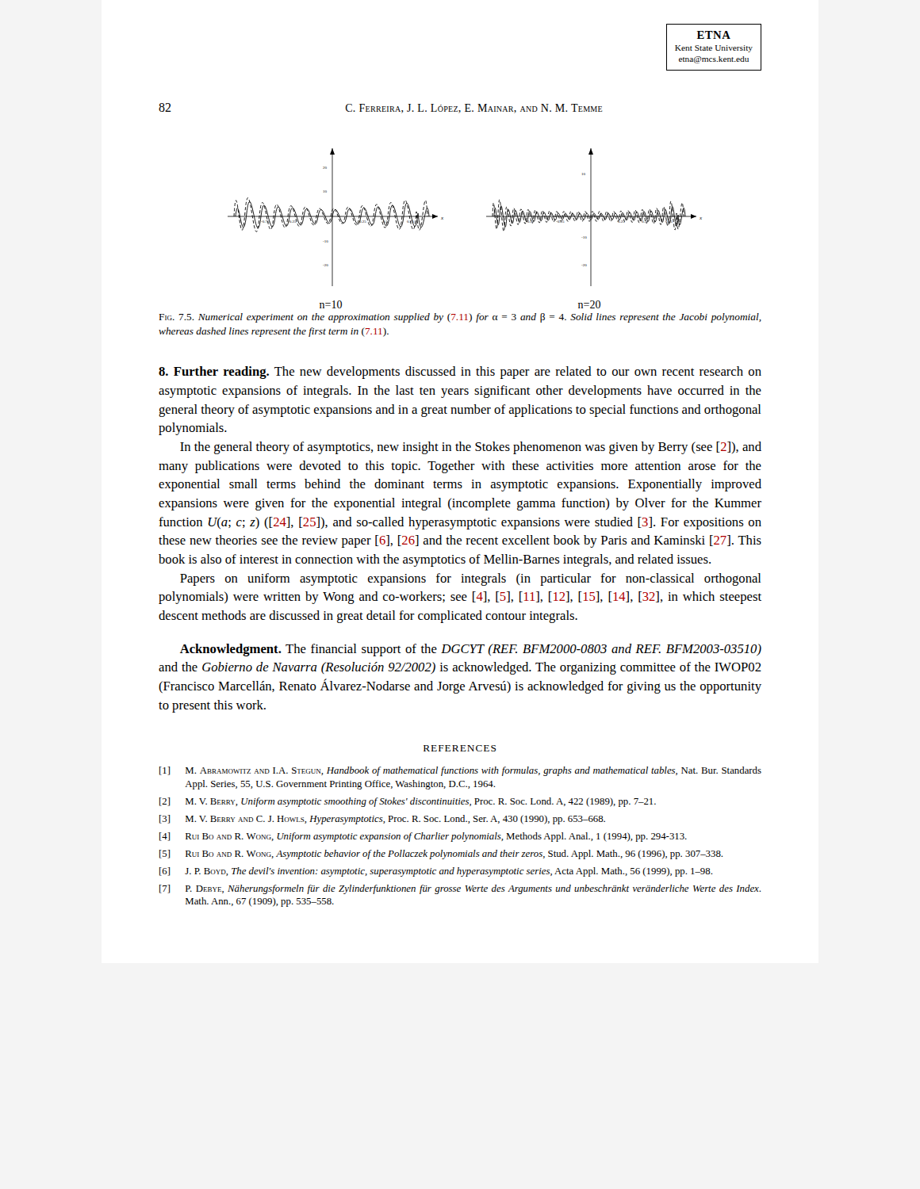ETNA
Kent State University
etna@mcs.kent.edu
82 C. Ferreira, J. L. López, E. Mainar, and N. M. Temme
x 20 10 -10 -20 -0.75 -0.25 0.25 0.5 0.75
n=10
x 10 -10 -20 -0.5 -0.25 0.25 0.5 0.75
n=20
Fig. 7.5. Numerical experiment on the approximation supplied by (7.11) for α = 3 and β = 4. Solid lines represent the Jacobi polynomial, whereas dashed lines represent the first term in (7.11).
8. Further reading.
The new developments discussed in this paper are related to our own recent research on asymptotic expansions of integrals. In the last ten years significant other developments have occurred in the general theory of asymptotic expansions and in a great number of applications to special functions and orthogonal polynomials.
In the general theory of asymptotics, new insight in the Stokes phenomenon was given by Berry (see [2]), and many publications were devoted to this topic. Together with these activities more attention arose for the exponential small terms behind the dominant terms in asymptotic expansions. Exponentially improved expansions were given for the exponential integral (incomplete gamma function) by Olver for the Kummer function U(a; c; z) ([24], [25]), and so-called hyperasymptotic expansions were studied [3]. For expositions on these new theories see the review paper [6], [26] and the recent excellent book by Paris and Kaminski [27]. This book is also of interest in connection with the asymptotics of Mellin-Barnes integrals, and related issues.
Papers on uniform asymptotic expansions for integrals (in particular for non-classical orthogonal polynomials) were written by Wong and co-workers; see [4], [5], [11], [12], [15], [14], [32], in which steepest descent methods are discussed in great detail for complicated contour integrals.
Acknowledgment. The financial support of the DGCYT (REF. BFM2000-0803 and REF. BFM2003-03510) and the Gobierno de Navarra (Resolución 92/2002) is acknowledged. The organizing committee of the IWOP02 (Francisco Marcellán, Renato Álvarez-Nodarse and Jorge Arvesú) is acknowledged for giving us the opportunity to present this work.
REFERENCES
[1] M. Abramowitz and I.A. Stegun, Handbook of mathematical functions with formulas, graphs and mathematical tables, Nat. Bur. Standards Appl. Series, 55, U.S. Government Printing Office, Washington, D.C., 1964.
[2] M. V. Berry, Uniform asymptotic smoothing of Stokes' discontinuities, Proc. R. Soc. Lond. A, 422 (1989), pp. 7–21.
[3] M. V. Berry and C. J. Howls, Hyperasymptotics, Proc. R. Soc. Lond., Ser. A, 430 (1990), pp. 653–668.
[4] Rui Bo and R. Wong, Uniform asymptotic expansion of Charlier polynomials, Methods Appl. Anal., 1 (1994), pp. 294-313.
[5] Rui Bo and R. Wong, Asymptotic behavior of the Pollaczek polynomials and their zeros, Stud. Appl. Math., 96 (1996), pp. 307–338.
[6] J. P. Boyd, The devil's invention: asymptotic, superasymptotic and hyperasymptotic series, Acta Appl. Math., 56 (1999), pp. 1–98.
[7] P. Debye, Näherungsformeln für die Zylinderfunktionen für grosse Werte des Arguments und unbeschränkt veränderliche Werte des Index. Math. Ann., 67 (1909), pp. 535–558.